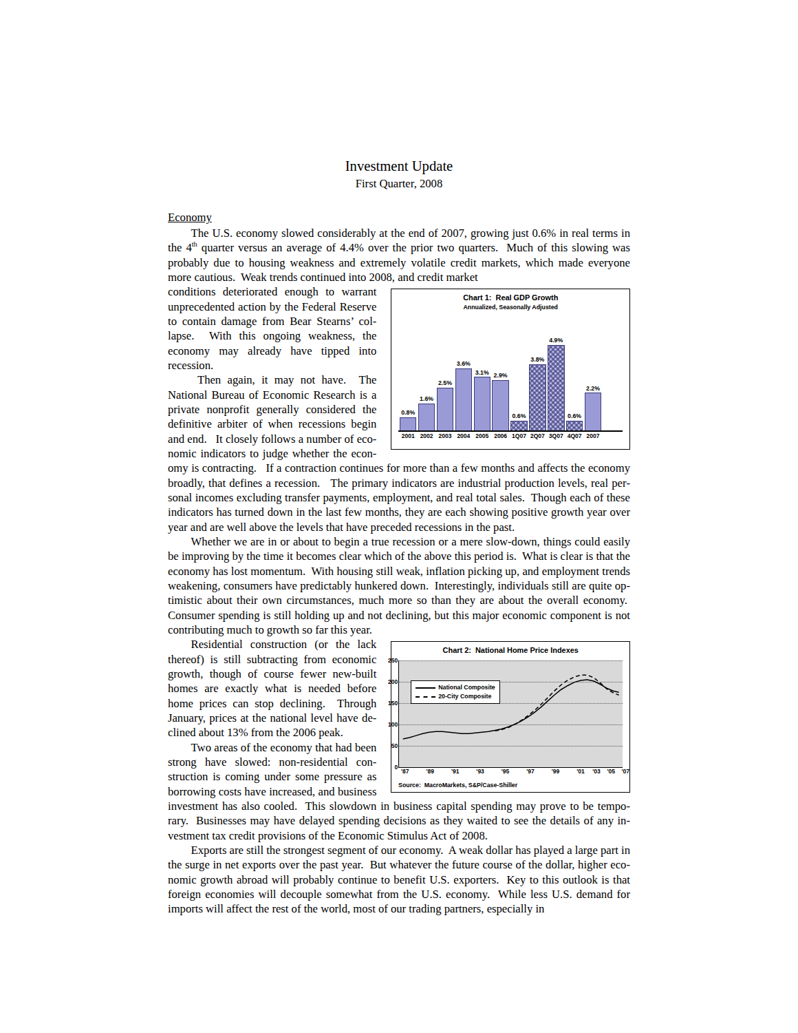Investment Update
First Quarter, 2008
Economy
The U.S. economy slowed considerably at the end of 2007, growing just 0.6% in real terms in the 4th quarter versus an average of 4.4% over the prior two quarters. Much of this slowing was probably due to housing weakness and extremely volatile credit markets, which made everyone more cautious. Weak trends continued into 2008, and credit market
Chart 1: Real GDP Growth
Annualized, Seasonally Adjusted
0.8%
1.6%
2.5%
3.6%
3.1%
2.9%
0.6%
3.8%
4.9%
0.6%
2.2%
2001 2002 2003 2004 2005 2006 1Q07 2Q07 3Q07 4Q07 2007
conditions deteriorated enough to warrant unprecedented action by the Federal Reserve to contain damage from Bear Stearns’ collapse. With this ongoing weakness, the economy may already have tipped into recession.
Then again, it may not have. The National Bureau of Economic Research is a private nonprofit generally considered the definitive arbiter of when recessions begin and end. It closely follows a number of economic indicators to judge whether the economy is contracting. If a contraction continues for more than a few months and affects the economy broadly, that defines a recession. The primary indicators are industrial production levels, real personal incomes excluding transfer payments, employment, and real total sales. Though each of these indicators has turned down in the last few months, they are each showing positive growth year over year and are well above the levels that have preceded recessions in the past.
Whether we are in or about to begin a true recession or a mere slow-down, things could easily be improving by the time it becomes clear which of the above this period is. What is clear is that the economy has lost momentum. With housing still weak, inflation picking up, and employment trends weakening, consumers have predictably hunkered down. Interestingly, individuals still are quite optimistic about their own circumstances, much more so than they are about the overall economy. Consumer spending is still holding up and not declining, but this major economic component is not contributing much to growth so far this year.
Chart 2: National Home Price Indexes
250 200 150 100 50 0
National Composite
20-City Composite
'87 '89 '91 '93 '95 '97 '99 '01 '03 '05 '07
Source: MacroMarkets, S&P/Case-Shiller
Residential construction (or the lack thereof) is still subtracting from economic growth, though of course fewer new-built homes are exactly what is needed before home prices can stop declining. Through January, prices at the national level have declined about 13% from the 2006 peak.
Two areas of the economy that had been strong have slowed: non-residential construction is coming under some pressure as borrowing costs have increased, and business investment has also cooled. This slowdown in business capital spending may prove to be temporary. Businesses may have delayed spending decisions as they waited to see the details of any investment tax credit provisions of the Economic Stimulus Act of 2008.
Exports are still the strongest segment of our economy. A weak dollar has played a large part in the surge in net exports over the past year. But whatever the future course of the dollar, higher economic growth abroad will probably continue to benefit U.S. exporters. Key to this outlook is that foreign economies will decouple somewhat from the U.S. economy. While less U.S. demand for imports will affect the rest of the world, most of our trading partners, especially in